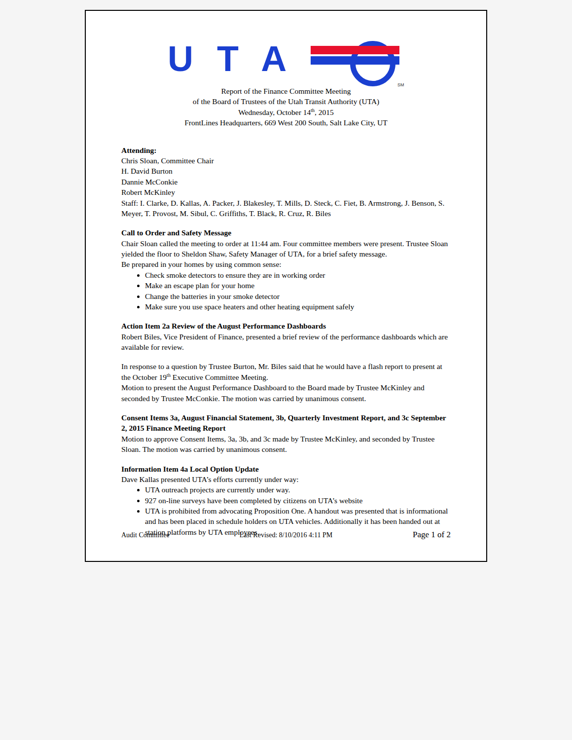U T A
SM
Report of the Finance Committee Meeting
of the Board of Trustees of the Utah Transit Authority (UTA)
Wednesday, October 14th, 2015
FrontLines Headquarters, 669 West 200 South, Salt Lake City, UT
Attending:
Chris Sloan, Committee Chair
H. David Burton
Dannie McConkie
Robert McKinley
Staff: I. Clarke, D. Kallas, A. Packer, J. Blakesley, T. Mills, D. Steck, C. Fiet, B. Armstrong, J. Benson, S. Meyer, T. Provost, M. Sibul, C. Griffiths, T. Black, R. Cruz, R. Biles
Call to Order and Safety Message
Chair Sloan called the meeting to order at 11:44 am. Four committee members were present. Trustee Sloan yielded the floor to Sheldon Shaw, Safety Manager of UTA, for a brief safety message.
Be prepared in your homes by using common sense:
Check smoke detectors to ensure they are in working order
Make an escape plan for your home
Change the batteries in your smoke detector
Make sure you use space heaters and other heating equipment safely
Action Item 2a Review of the August Performance Dashboards
Robert Biles, Vice President of Finance, presented a brief review of the performance dashboards which are available for review.
In response to a question by Trustee Burton, Mr. Biles said that he would have a flash report to present at the October 19th Executive Committee Meeting.
Motion to present the August Performance Dashboard to the Board made by Trustee McKinley and seconded by Trustee McConkie. The motion was carried by unanimous consent.
Consent Items 3a, August Financial Statement, 3b, Quarterly Investment Report, and 3c September 2, 2015 Finance Meeting Report
Motion to approve Consent Items, 3a, 3b, and 3c made by Trustee McKinley, and seconded by Trustee Sloan. The motion was carried by unanimous consent.
Information Item 4a Local Option Update
Dave Kallas presented UTA’s efforts currently under way:
UTA outreach projects are currently under way.
927 on-line surveys have been completed by citizens on UTA’s website
UTA is prohibited from advocating Proposition One. A handout was presented that is informational and has been placed in schedule holders on UTA vehicles. Additionally it has been handed out at station platforms by UTA employees.
Audit Committee
Last Revised: 8/10/2016 4:11 PM
Page 1 of 2